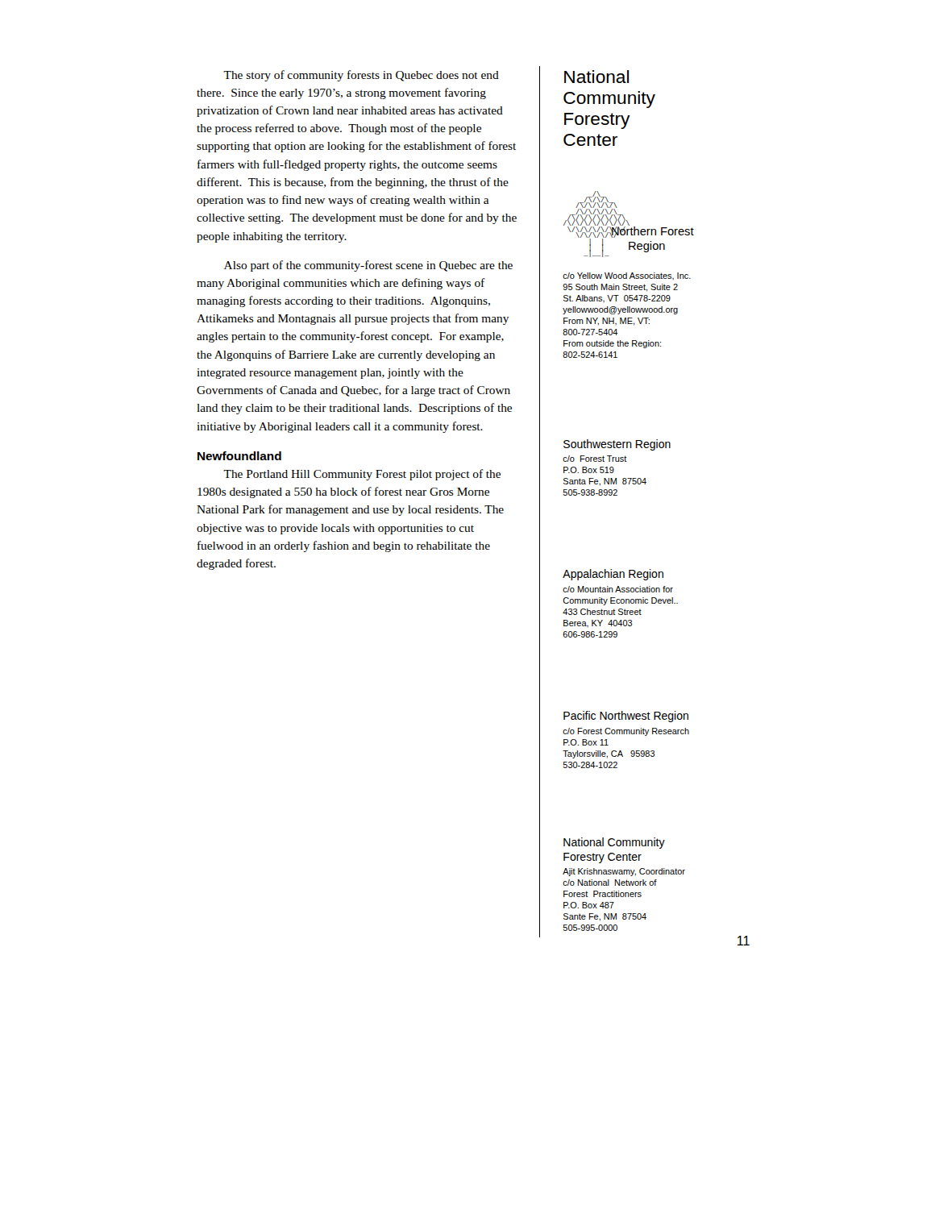The story of community forests in Quebec does not end there. Since the early 1970’s, a strong movement favoring privatization of Crown land near inhabited areas has activated the process referred to above. Though most of the people supporting that option are looking for the establishment of forest farmers with full-fledged property rights, the outcome seems different. This is because, from the beginning, the thrust of the operation was to find new ways of creating wealth within a collective setting. The development must be done for and by the people inhabiting the territory.
Also part of the community-forest scene in Quebec are the many Aboriginal communities which are defining ways of managing forests according to their traditions. Algonquins, Attikameks and Montagnais all pursue projects that from many angles pertain to the community-forest concept. For example, the Algonquins of Barriere Lake are currently developing an integrated resource management plan, jointly with the Governments of Canada and Quebec, for a large tract of Crown land they claim to be their traditional lands. Descriptions of the initiative by Aboriginal leaders call it a community forest.
Newfoundland
The Portland Hill Community Forest pilot project of the 1980s designated a 550 ha block of forest near Gros Morne National Park for management and use by local residents. The objective was to provide locals with opportunities to cut fuelwood in an orderly fashion and begin to rehabilitate the degraded forest.
National
Community
Forestry
Center
_/\_ _/\/\/\_ /\/\/\/\/\ _/\/\/\/\/\_ /\/\/\/\/\/\/\ /\/\/\/\/\/\/\/\ \/\/\/\/\/\/\/ \/\/\/\/\/ | | | | _|__|_
Northern ForestRegion
c/o Yellow Wood Associates, Inc.
95 South Main Street, Suite 2
St. Albans, VT 05478-2209
yellowwood@yellowwood.org
From NY, NH, ME, VT:
800-727-5404
From outside the Region:
802-524-6141
Southwestern Region c/o Forest Trust
P.O. Box 519
Santa Fe, NM 87504
505-938-8992
Appalachian Region c/o Mountain Association for
Community Economic Devel..
433 Chestnut Street
Berea, KY 40403
606-986-1299
Pacific Northwest Region c/o Forest Community Research
P.O. Box 11
Taylorsville, CA 95983
530-284-1022
National Community
Forestry Center Ajit Krishnaswamy, Coordinator
c/o National Network of
Forest Practitioners
P.O. Box 487
Sante Fe, NM 87504
505-995-0000
11